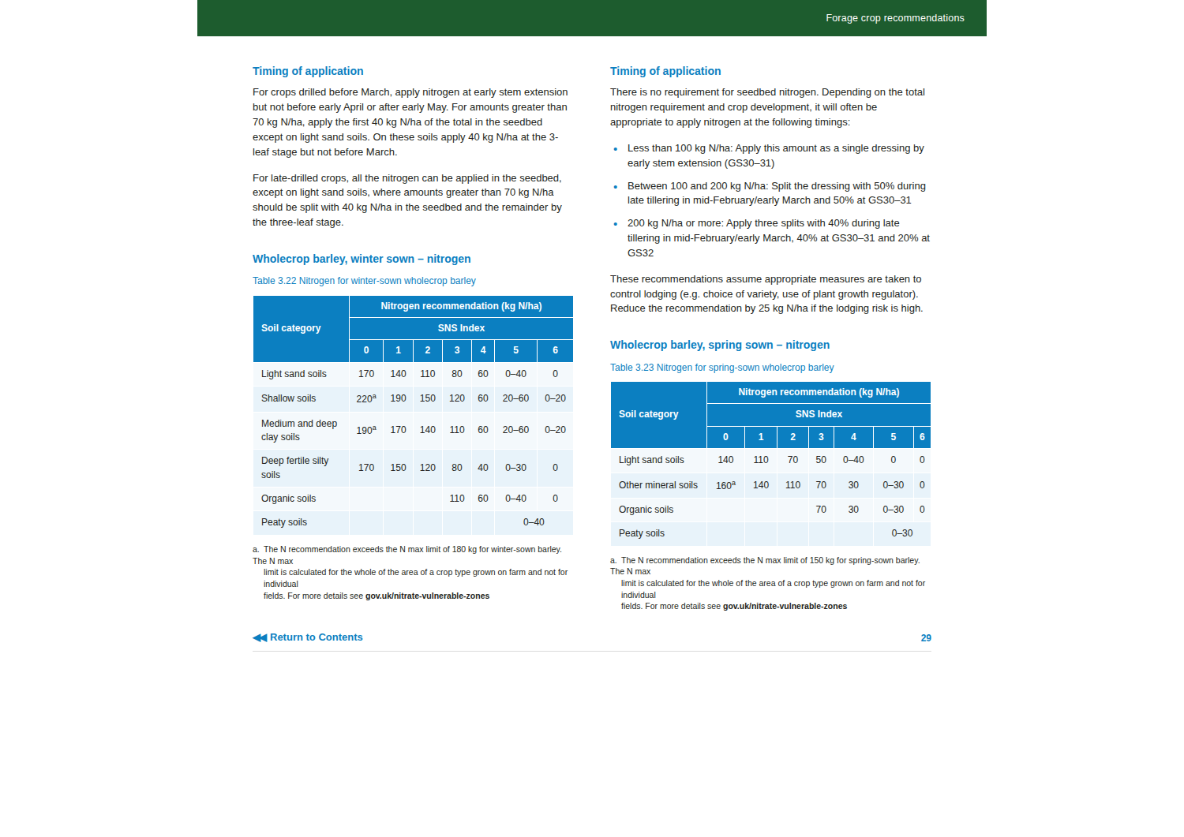Forage crop recommendations
Timing of application
For crops drilled before March, apply nitrogen at early stem extension but not before early April or after early May. For amounts greater than 70 kg N/ha, apply the first 40 kg N/ha of the total in the seedbed except on light sand soils. On these soils apply 40 kg N/ha at the 3-leaf stage but not before March.
For late-drilled crops, all the nitrogen can be applied in the seedbed, except on light sand soils, where amounts greater than 70 kg N/ha should be split with 40 kg N/ha in the seedbed and the remainder by the three-leaf stage.
Wholecrop barley, winter sown – nitrogen
Table 3.22 Nitrogen for winter-sown wholecrop barley
| Soil category | Nitrogen recommendation (kg N/ha) |
| --- | --- |
| SNS Index |
| 0 | 1 | 2 | 3 | 4 | 5 | 6 |
| Light sand soils | 170 | 140 | 110 | 80 | 60 | 0–40 | 0 |
| Shallow soils | 220 a | 190 | 150 | 120 | 60 | 20–60 | 0–20 |
| Medium and deep clay soils | 190 a | 170 | 140 | 110 | 60 | 20–60 | 0–20 |
| Deep fertile silty soils | 170 | 150 | 120 | 80 | 40 | 0–30 | 0 |
| Organic soils | | | | 110 | 60 | 0–40 | 0 |
| Peaty soils | | | | | | 0–40 |
a. The N recommendation exceeds the N max limit of 180 kg for winter-sown barley. The N max limit is calculated for the whole of the area of a crop type grown on farm and not for individual fields. For more details see gov.uk/nitrate-vulnerable-zones
Timing of application
There is no requirement for seedbed nitrogen. Depending on the total nitrogen requirement and crop development, it will often be appropriate to apply nitrogen at the following timings:
Less than 100 kg N/ha: Apply this amount as a single dressing by early stem extension (GS30–31)
Between 100 and 200 kg N/ha: Split the dressing with 50% during late tillering in mid-February/early March and 50% at GS30–31
200 kg N/ha or more: Apply three splits with 40% during late tillering in mid-February/early March, 40% at GS30–31 and 20% at GS32
These recommendations assume appropriate measures are taken to control lodging (e.g. choice of variety, use of plant growth regulator). Reduce the recommendation by 25 kg N/ha if the lodging risk is high.
Wholecrop barley, spring sown – nitrogen
Table 3.23 Nitrogen for spring-sown wholecrop barley
| Soil category | Nitrogen recommendation (kg N/ha) |
| --- | --- |
| SNS Index |
| 0 | 1 | 2 | 3 | 4 | 5 | 6 |
| Light sand soils | 140 | 110 | 70 | 50 | 0–40 | 0 | 0 |
| Other mineral soils | 160 a | 140 | 110 | 70 | 30 | 0–30 | 0 |
| Organic soils | | | | 70 | 30 | 0–30 | 0 |
| Peaty soils | | | | | | 0–30 |
a. The N recommendation exceeds the N max limit of 150 kg for spring-sown barley. The N max limit is calculated for the whole of the area of a crop type grown on farm and not for individual fields. For more details see gov.uk/nitrate-vulnerable-zones
◀◀ Return to Contents
29